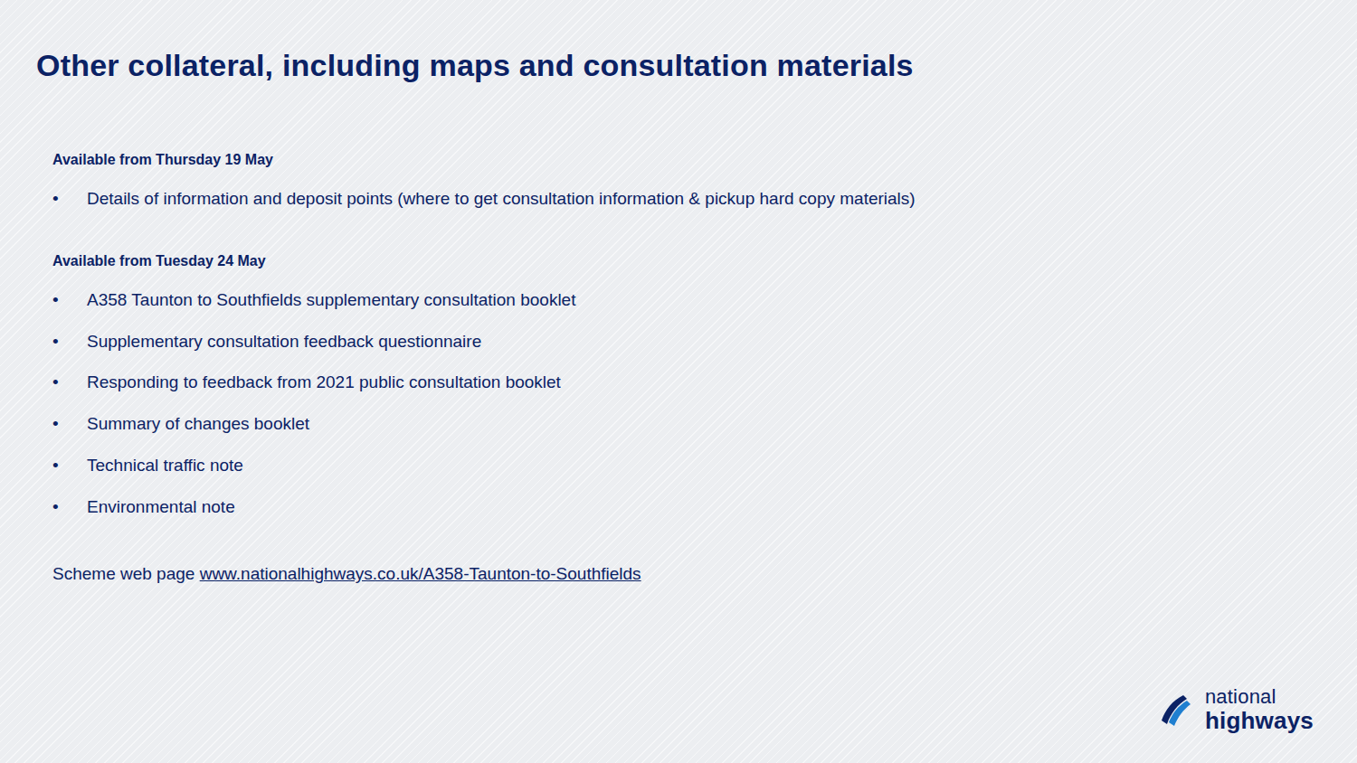Other collateral, including maps and consultation materials
Available from Thursday 19 May
Details of information and deposit points (where to get consultation information & pickup hard copy materials)
Available from Tuesday 24 May
A358 Taunton to Southfields supplementary consultation booklet
Supplementary consultation feedback questionnaire
Responding to feedback from 2021 public consultation booklet
Summary of changes booklet
Technical traffic note
Environmental note
Scheme web page www.nationalhighways.co.uk/A358-Taunton-to-Southfields
national highways